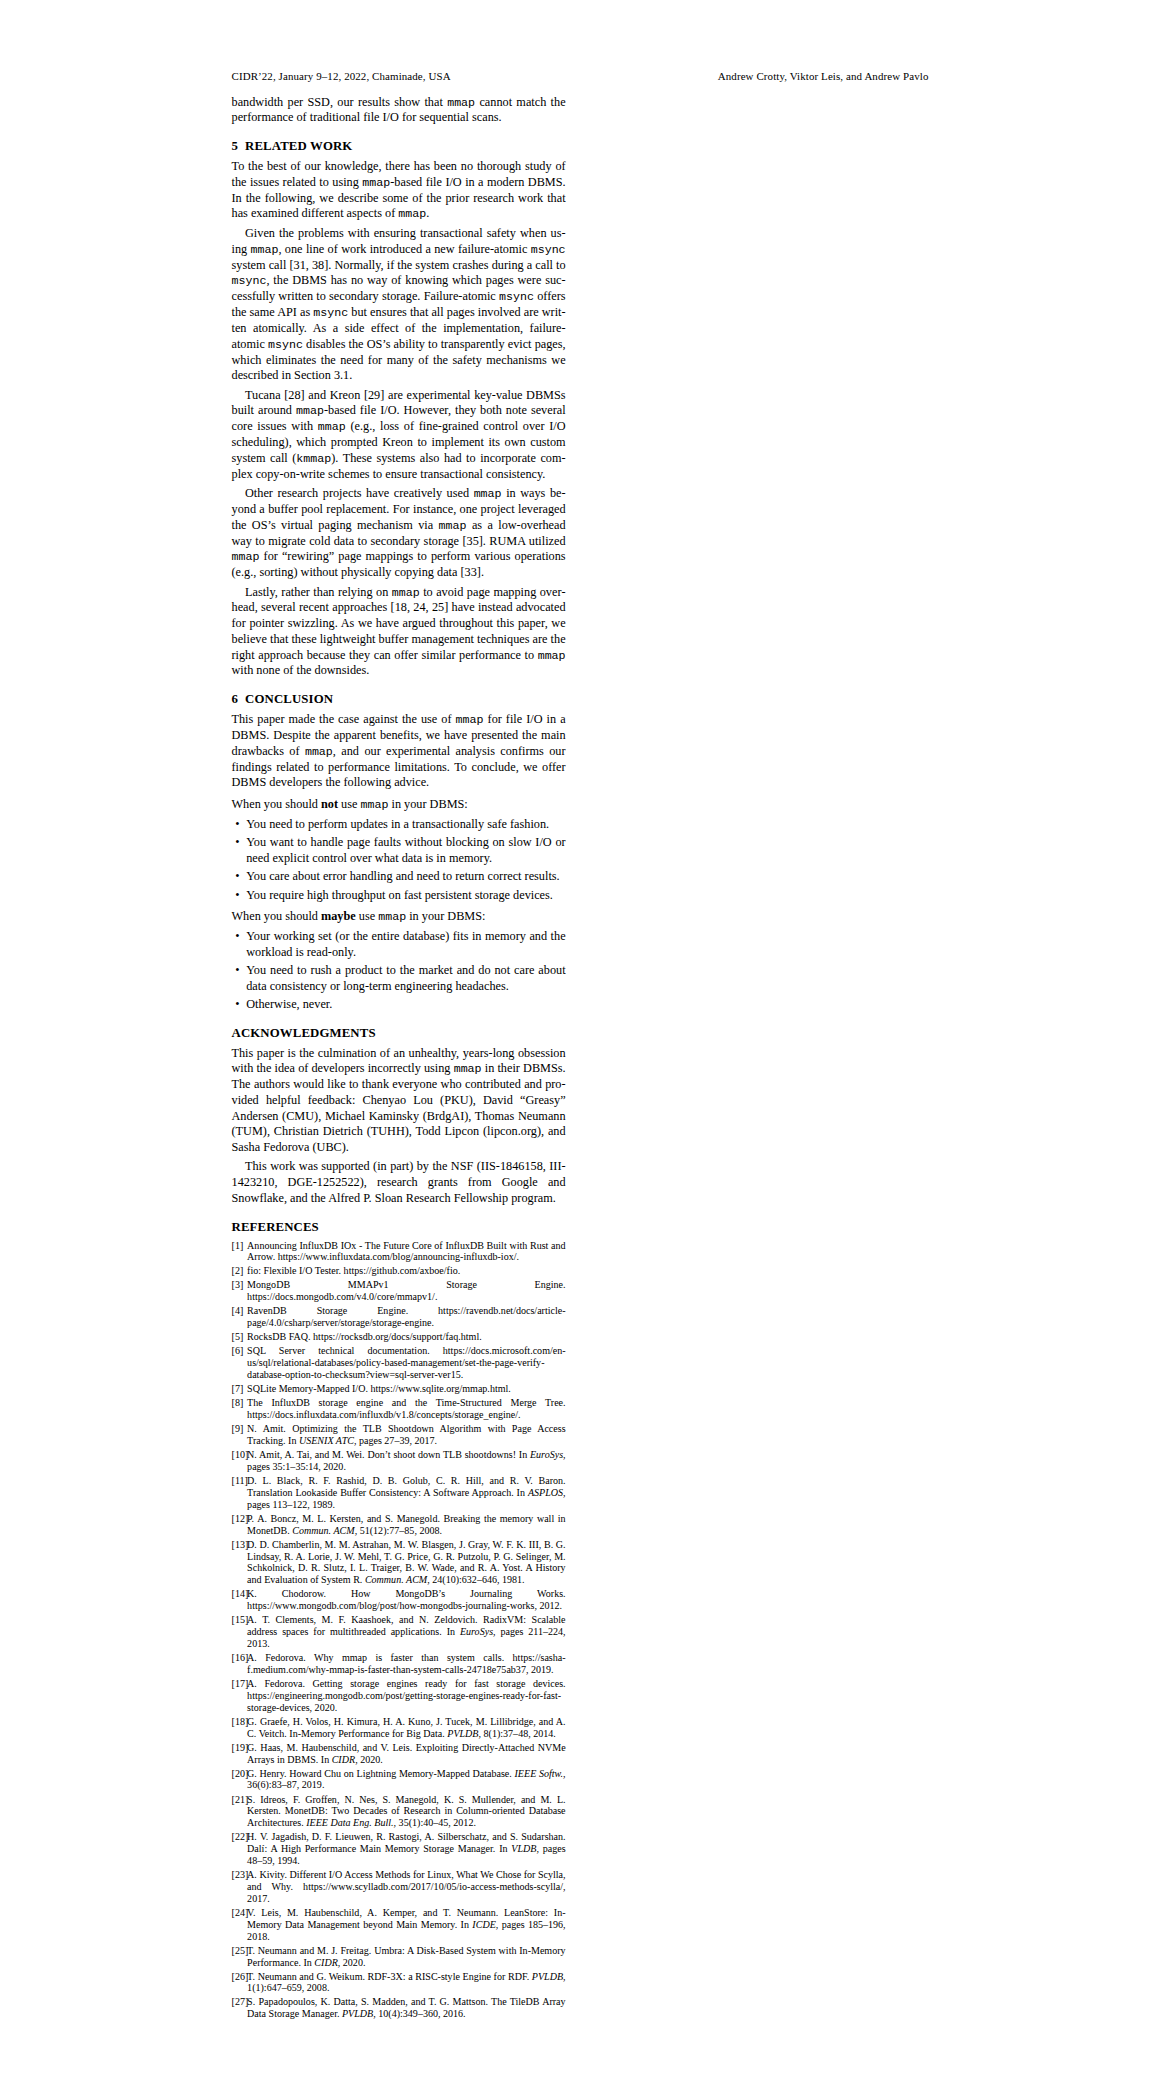CIDR’22, January 9–12, 2022, Chaminade, USA
Andrew Crotty, Viktor Leis, and Andrew Pavlo
bandwidth per SSD, our results show that mmap cannot match the performance of traditional file I/O for sequential scans.
5 RELATED WORK
To the best of our knowledge, there has been no thorough study of the issues related to using mmap-based file I/O in a modern DBMS. In the following, we describe some of the prior research work that has examined different aspects of mmap.
Given the problems with ensuring transactional safety when using mmap, one line of work introduced a new failure-atomic msync system call [31, 38]. Normally, if the system crashes during a call to msync, the DBMS has no way of knowing which pages were successfully written to secondary storage. Failure-atomic msync offers the same API as msync but ensures that all pages involved are written atomically. As a side effect of the implementation, failure-atomic msync disables the OS’s ability to transparently evict pages, which eliminates the need for many of the safety mechanisms we described in Section 3.1.
Tucana [28] and Kreon [29] are experimental key-value DBMSs built around mmap-based file I/O. However, they both note several core issues with mmap (e.g., loss of fine-grained control over I/O scheduling), which prompted Kreon to implement its own custom system call (kmmap). These systems also had to incorporate complex copy-on-write schemes to ensure transactional consistency.
Other research projects have creatively used mmap in ways beyond a buffer pool replacement. For instance, one project leveraged the OS’s virtual paging mechanism via mmap as a low-overhead way to migrate cold data to secondary storage [35]. RUMA utilized mmap for “rewiring” page mappings to perform various operations (e.g., sorting) without physically copying data [33].
Lastly, rather than relying on mmap to avoid page mapping overhead, several recent approaches [18, 24, 25] have instead advocated for pointer swizzling. As we have argued throughout this paper, we believe that these lightweight buffer management techniques are the right approach because they can offer similar performance to mmap with none of the downsides.
6 CONCLUSION
This paper made the case against the use of mmap for file I/O in a DBMS. Despite the apparent benefits, we have presented the main drawbacks of mmap, and our experimental analysis confirms our findings related to performance limitations. To conclude, we offer DBMS developers the following advice.
When you should not use mmap in your DBMS:
You need to perform updates in a transactionally safe fashion.
You want to handle page faults without blocking on slow I/O or need explicit control over what data is in memory.
You care about error handling and need to return correct results.
You require high throughput on fast persistent storage devices.
When you should maybe use mmap in your DBMS:
Your working set (or the entire database) fits in memory and the workload is read-only.
You need to rush a product to the market and do not care about data consistency or long-term engineering headaches.
Otherwise, never.
ACKNOWLEDGMENTS
This paper is the culmination of an unhealthy, years-long obsession with the idea of developers incorrectly using mmap in their DBMSs. The authors would like to thank everyone who contributed and provided helpful feedback: Chenyao Lou (PKU), David “Greasy” Andersen (CMU), Michael Kaminsky (BrdgAI), Thomas Neumann (TUM), Christian Dietrich (TUHH), Todd Lipcon (lipcon.org), and Sasha Fedorova (UBC).
This work was supported (in part) by the NSF (IIS-1846158, III-1423210, DGE-1252522), research grants from Google and Snowflake, and the Alfred P. Sloan Research Fellowship program.
REFERENCES
Announcing InfluxDB IOx - The Future Core of InfluxDB Built with Rust and Arrow. https://www.influxdata.com/blog/announcing-influxdb-iox/.
fio: Flexible I/O Tester. https://github.com/axboe/fio.
MongoDB MMAPv1 Storage Engine. https://docs.mongodb.com/v4.0/core/mmapv1/.
RavenDB Storage Engine. https://ravendb.net/docs/article-page/4.0/csharp/server/storage/storage-engine.
RocksDB FAQ. https://rocksdb.org/docs/support/faq.html.
SQL Server technical documentation. https://docs.microsoft.com/en-us/sql/relational-databases/policy-based-management/set-the-page-verify-database-option-to-checksum?view=sql-server-ver15.
SQLite Memory-Mapped I/O. https://www.sqlite.org/mmap.html.
The InfluxDB storage engine and the Time-Structured Merge Tree. https://docs.influxdata.com/influxdb/v1.8/concepts/storage_engine/.
N. Amit. Optimizing the TLB Shootdown Algorithm with Page Access Tracking. In USENIX ATC, pages 27–39, 2017.
N. Amit, A. Tai, and M. Wei. Don’t shoot down TLB shootdowns! In EuroSys, pages 35:1–35:14, 2020.
D. L. Black, R. F. Rashid, D. B. Golub, C. R. Hill, and R. V. Baron. Translation Lookaside Buffer Consistency: A Software Approach. In ASPLOS, pages 113–122, 1989.
P. A. Boncz, M. L. Kersten, and S. Manegold. Breaking the memory wall in MonetDB. Commun. ACM, 51(12):77–85, 2008.
D. D. Chamberlin, M. M. Astrahan, M. W. Blasgen, J. Gray, W. F. K. III, B. G. Lindsay, R. A. Lorie, J. W. Mehl, T. G. Price, G. R. Putzolu, P. G. Selinger, M. Schkolnick, D. R. Slutz, I. L. Traiger, B. W. Wade, and R. A. Yost. A History and Evaluation of System R. Commun. ACM, 24(10):632–646, 1981.
K. Chodorow. How MongoDB’s Journaling Works. https://www.mongodb.com/blog/post/how-mongodbs-journaling-works, 2012.
A. T. Clements, M. F. Kaashoek, and N. Zeldovich. RadixVM: Scalable address spaces for multithreaded applications. In EuroSys, pages 211–224, 2013.
A. Fedorova. Why mmap is faster than system calls. https://sasha-f.medium.com/why-mmap-is-faster-than-system-calls-24718e75ab37, 2019.
A. Fedorova. Getting storage engines ready for fast storage devices. https://engineering.mongodb.com/post/getting-storage-engines-ready-for-fast-storage-devices, 2020.
G. Graefe, H. Volos, H. Kimura, H. A. Kuno, J. Tucek, M. Lillibridge, and A. C. Veitch. In-Memory Performance for Big Data. PVLDB, 8(1):37–48, 2014.
G. Haas, M. Haubenschild, and V. Leis. Exploiting Directly-Attached NVMe Arrays in DBMS. In CIDR, 2020.
G. Henry. Howard Chu on Lightning Memory-Mapped Database. IEEE Softw., 36(6):83–87, 2019.
S. Idreos, F. Groffen, N. Nes, S. Manegold, K. S. Mullender, and M. L. Kersten. MonetDB: Two Decades of Research in Column-oriented Database Architectures. IEEE Data Eng. Bull., 35(1):40–45, 2012.
H. V. Jagadish, D. F. Lieuwen, R. Rastogi, A. Silberschatz, and S. Sudarshan. Dalí: A High Performance Main Memory Storage Manager. In VLDB, pages 48–59, 1994.
A. Kivity. Different I/O Access Methods for Linux, What We Chose for Scylla, and Why. https://www.scylladb.com/2017/10/05/io-access-methods-scylla/, 2017.
V. Leis, M. Haubenschild, A. Kemper, and T. Neumann. LeanStore: In-Memory Data Management beyond Main Memory. In ICDE, pages 185–196, 2018.
T. Neumann and M. J. Freitag. Umbra: A Disk-Based System with In-Memory Performance. In CIDR, 2020.
T. Neumann and G. Weikum. RDF-3X: a RISC-style Engine for RDF. PVLDB, 1(1):647–659, 2008.
S. Papadopoulos, K. Datta, S. Madden, and T. G. Mattson. The TileDB Array Data Storage Manager. PVLDB, 10(4):349–360, 2016.